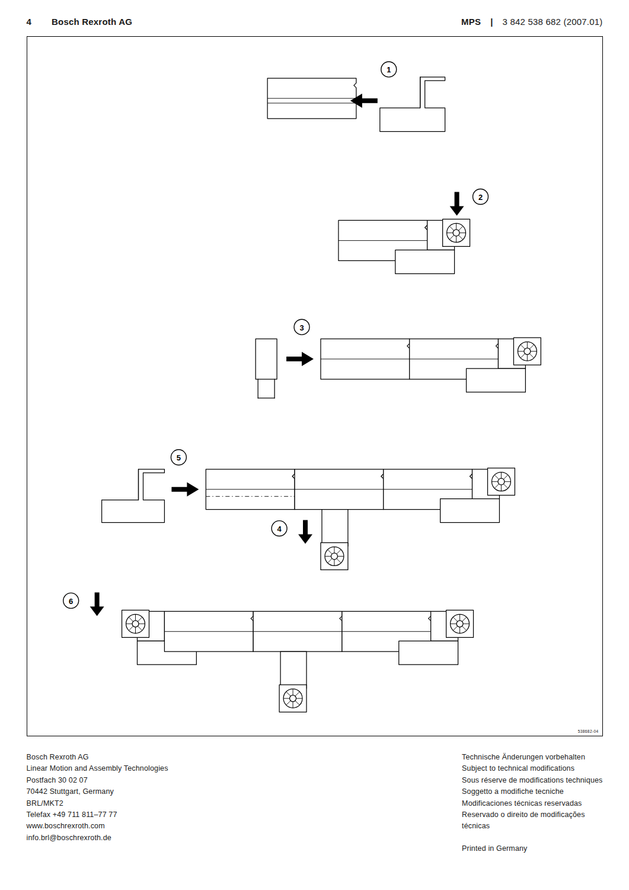4 Bosch Rexroth AG
MPS | 3 842 538 682 (2007.01)
1 2 3 5 4 6
538682-04
Bosch Rexroth AG
Linear Motion and Assembly Technologies
Postfach 30 02 07
70442 Stuttgart, Germany
BRL/MKT2
Telefax +49 711 811–77 77
www.boschrexroth.com
info.brl@boschrexroth.de
Technische Änderungen vorbehalten
Subject to technical modifications
Sous réserve de modifications techniques
Soggetto a modifiche tecniche
Modificaciones técnicas reservadas
Reservado o direito de modificações
técnicas
Printed in Germany